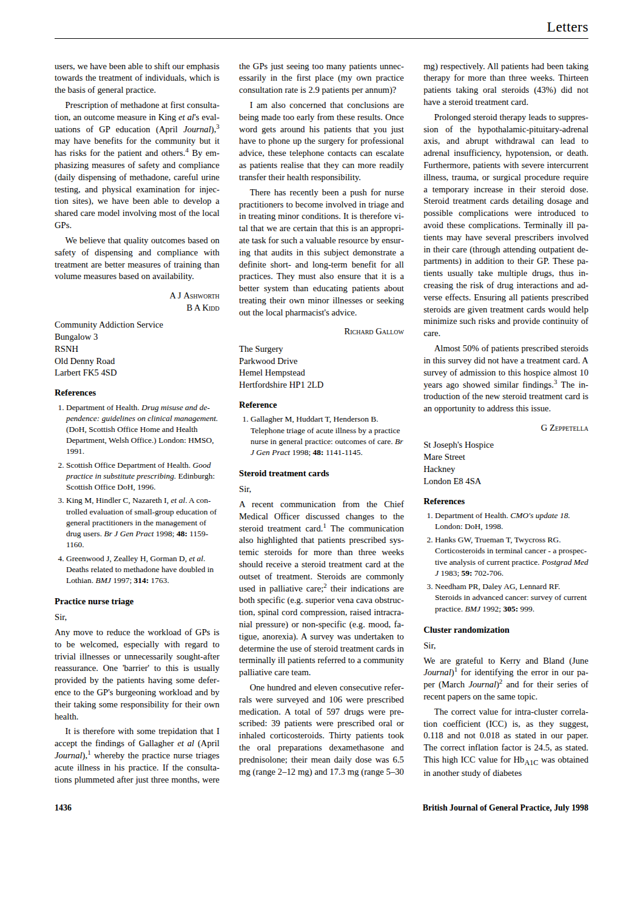Letters
users, we have been able to shift our emphasis towards the treatment of individuals, which is the basis of general practice.
Prescription of methadone at first consultation, an outcome measure in King et al's evaluations of GP education (April Journal),3 may have benefits for the community but it has risks for the patient and others.4 By emphasizing measures of safety and compliance (daily dispensing of methadone, careful urine testing, and physical examination for injection sites), we have been able to develop a shared care model involving most of the local GPs.
We believe that quality outcomes based on safety of dispensing and compliance with treatment are better measures of training than volume measures based on availability.
A J Ashworth B A Kidd
Community Addiction Service
Bungalow 3
RSNH
Old Denny Road
Larbert FK5 4SD
References
Department of Health. Drug misuse and dependence: guidelines on clinical management. (DoH, Scottish Office Home and Health Department, Welsh Office.) London: HMSO, 1991.
Scottish Office Department of Health. Good practice in substitute prescribing. Edinburgh: Scottish Office DoH, 1996.
King M, Hindler C, Nazareth I, et al. A controlled evaluation of small-group education of general practitioners in the management of drug users. Br J Gen Pract 1998; 48: 1159-1160.
Greenwood J, Zealley H, Gorman D, et al. Deaths related to methadone have doubled in Lothian. BMJ 1997; 314: 1763.
Practice nurse triage
Sir,
Any move to reduce the workload of GPs is to be welcomed, especially with regard to trivial illnesses or unnecessarily sought-after reassurance. One 'barrier' to this is usually provided by the patients having some deference to the GP's burgeoning workload and by their taking some responsibility for their own health.
It is therefore with some trepidation that I accept the findings of Gallagher et al (April Journal),1 whereby the practice nurse triages acute illness in his practice. If the consultations plummeted after just three months, were the GPs just seeing too many patients unnecessarily in the first place (my own practice consultation rate is 2.9 patients per annum)?
I am also concerned that conclusions are being made too early from these results. Once word gets around his patients that you just have to phone up the surgery for professional advice, these telephone contacts can escalate as patients realise that they can more readily transfer their health responsibility.
There has recently been a push for nurse practitioners to become involved in triage and in treating minor conditions. It is therefore vital that we are certain that this is an appropriate task for such a valuable resource by ensuring that audits in this subject demonstrate a definite short- and long-term benefit for all practices. They must also ensure that it is a better system than educating patients about treating their own minor illnesses or seeking out the local pharmacist's advice.
Richard Gallow
The Surgery
Parkwood Drive
Hemel Hempstead
Hertfordshire HP1 2LD
Reference
Gallagher M, Huddart T, Henderson B. Telephone triage of acute illness by a practice nurse in general practice: outcomes of care. Br J Gen Pract 1998; 48: 1141-1145.
Steroid treatment cards
Sir,
A recent communication from the Chief Medical Officer discussed changes to the steroid treatment card.1 The communication also highlighted that patients prescribed systemic steroids for more than three weeks should receive a steroid treatment card at the outset of treatment. Steroids are commonly used in palliative care;2 their indications are both specific (e.g. superior vena cava obstruction, spinal cord compression, raised intracranial pressure) or non-specific (e.g. mood, fatigue, anorexia). A survey was undertaken to determine the use of steroid treatment cards in terminally ill patients referred to a community palliative care team.
One hundred and eleven consecutive referrals were surveyed and 106 were prescribed medication. A total of 597 drugs were prescribed: 39 patients were prescribed oral or inhaled corticosteroids. Thirty patients took the oral preparations dexamethasone and prednisolone; their mean daily dose was 6.5 mg (range 2–12 mg) and 17.3 mg (range 5–30 mg) respectively. All patients had been taking therapy for more than three weeks. Thirteen patients taking oral steroids (43%) did not have a steroid treatment card.
Prolonged steroid therapy leads to suppression of the hypothalamic-pituitary-adrenal axis, and abrupt withdrawal can lead to adrenal insufficiency, hypotension, or death. Furthermore, patients with severe intercurrent illness, trauma, or surgical procedure require a temporary increase in their steroid dose. Steroid treatment cards detailing dosage and possible complications were introduced to avoid these complications. Terminally ill patients may have several prescribers involved in their care (through attending outpatient departments) in addition to their GP. These patients usually take multiple drugs, thus increasing the risk of drug interactions and adverse effects. Ensuring all patients prescribed steroids are given treatment cards would help minimize such risks and provide continuity of care.
Almost 50% of patients prescribed steroids in this survey did not have a treatment card. A survey of admission to this hospice almost 10 years ago showed similar findings.3 The introduction of the new steroid treatment card is an opportunity to address this issue.
G Zeppetella
St Joseph's Hospice
Mare Street
Hackney
London E8 4SA
References
Department of Health. CMO's update 18. London: DoH, 1998.
Hanks GW, Trueman T, Twycross RG. Corticosteroids in terminal cancer - a prospective analysis of current practice. Postgrad Med J 1983; 59: 702-706.
Needham PR, Daley AG, Lennard RF. Steroids in advanced cancer: survey of current practice. BMJ 1992; 305: 999.
Cluster randomization
Sir,
We are grateful to Kerry and Bland (June Journal)1 for identifying the error in our paper (March Journal)2 and for their series of recent papers on the same topic.
The correct value for intra-cluster correlation coefficient (ICC) is, as they suggest, 0.118 and not 0.018 as stated in our paper. The correct inflation factor is 24.5, as stated. This high ICC value for HbA1C was obtained in another study of diabetes
1436 British Journal of General Practice, July 1998